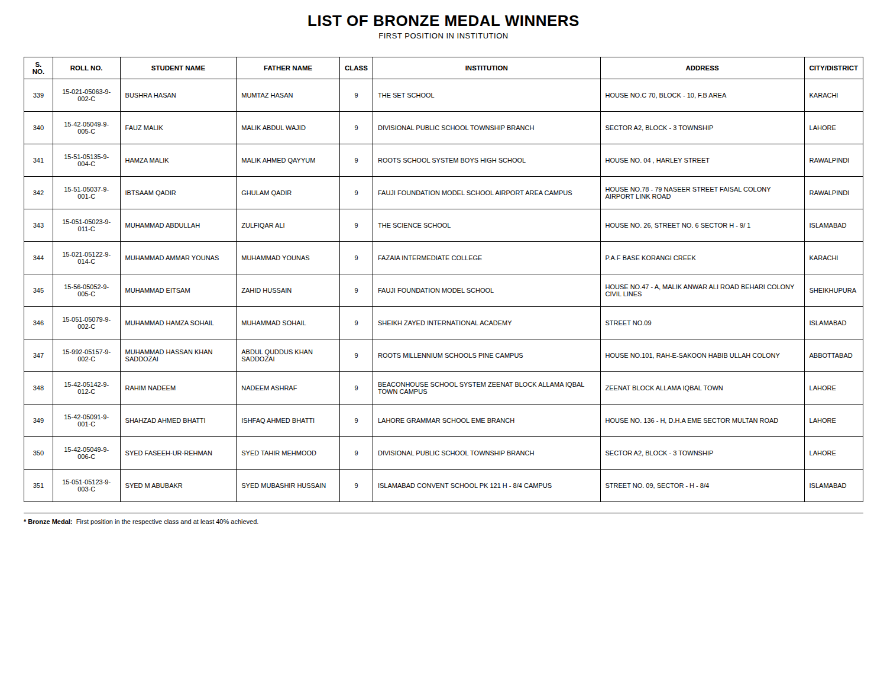LIST OF BRONZE MEDAL WINNERS
FIRST POSITION IN INSTITUTION
| S. NO. | ROLL NO. | STUDENT NAME | FATHER NAME | CLASS | INSTITUTION | ADDRESS | CITY/DISTRICT |
| --- | --- | --- | --- | --- | --- | --- | --- |
| 339 | 15-021-05063-9-002-C | BUSHRA HASAN | MUMTAZ HASAN | 9 | THE SET SCHOOL | HOUSE NO.C 70, BLOCK - 10, F.B AREA | KARACHI |
| 340 | 15-42-05049-9-005-C | FAUZ MALIK | MALIK ABDUL WAJID | 9 | DIVISIONAL PUBLIC SCHOOL TOWNSHIP BRANCH | SECTOR A2, BLOCK - 3 TOWNSHIP | LAHORE |
| 341 | 15-51-05135-9-004-C | HAMZA MALIK | MALIK AHMED QAYYUM | 9 | ROOTS SCHOOL SYSTEM BOYS HIGH SCHOOL | HOUSE NO. 04 , HARLEY STREET | RAWALPINDI |
| 342 | 15-51-05037-9-001-C | IBTSAAM QADIR | GHULAM QADIR | 9 | FAUJI FOUNDATION MODEL SCHOOL AIRPORT AREA CAMPUS | HOUSE NO.78 - 79 NASEER STREET FAISAL COLONY AIRPORT LINK ROAD | RAWALPINDI |
| 343 | 15-051-05023-9-011-C | MUHAMMAD ABDULLAH | ZULFIQAR ALI | 9 | THE SCIENCE SCHOOL | HOUSE NO. 26, STREET NO. 6 SECTOR H - 9/ 1 | ISLAMABAD |
| 344 | 15-021-05122-9-014-C | MUHAMMAD AMMAR YOUNAS | MUHAMMAD YOUNAS | 9 | FAZAIA INTERMEDIATE COLLEGE | P.A.F BASE KORANGI CREEK | KARACHI |
| 345 | 15-56-05052-9-005-C | MUHAMMAD EITSAM | ZAHID HUSSAIN | 9 | FAUJI FOUNDATION MODEL SCHOOL | HOUSE NO.47 - A, MALIK ANWAR ALI ROAD BEHARI COLONY CIVIL LINES | SHEIKHUPURA |
| 346 | 15-051-05079-9-002-C | MUHAMMAD HAMZA SOHAIL | MUHAMMAD SOHAIL | 9 | SHEIKH ZAYED INTERNATIONAL ACADEMY | STREET NO.09 | ISLAMABAD |
| 347 | 15-992-05157-9-002-C | MUHAMMAD HASSAN KHAN SADDOZAI | ABDUL QUDDUS KHAN SADDOZAI | 9 | ROOTS MILLENNIUM SCHOOLS PINE CAMPUS | HOUSE NO.101, RAH-E-SAKOON HABIB ULLAH COLONY | ABBOTTABAD |
| 348 | 15-42-05142-9-012-C | RAHIM NADEEM | NADEEM ASHRAF | 9 | BEACONHOUSE SCHOOL SYSTEM ZEENAT BLOCK ALLAMA IQBAL TOWN CAMPUS | ZEENAT BLOCK ALLAMA IQBAL TOWN | LAHORE |
| 349 | 15-42-05091-9-001-C | SHAHZAD AHMED BHATTI | ISHFAQ AHMED BHATTI | 9 | LAHORE GRAMMAR SCHOOL EME BRANCH | HOUSE NO. 136 - H, D.H.A EME SECTOR MULTAN ROAD | LAHORE |
| 350 | 15-42-05049-9-006-C | SYED FASEEH-UR-REHMAN | SYED TAHIR MEHMOOD | 9 | DIVISIONAL PUBLIC SCHOOL TOWNSHIP BRANCH | SECTOR A2, BLOCK - 3 TOWNSHIP | LAHORE |
| 351 | 15-051-05123-9-003-C | SYED M ABUBAKR | SYED MUBASHIR HUSSAIN | 9 | ISLAMABAD CONVENT SCHOOL PK 121 H - 8/4 CAMPUS | STREET NO. 09, SECTOR - H - 8/4 | ISLAMABAD |
* Bronze Medal: First position in the respective class and at least 40% achieved.